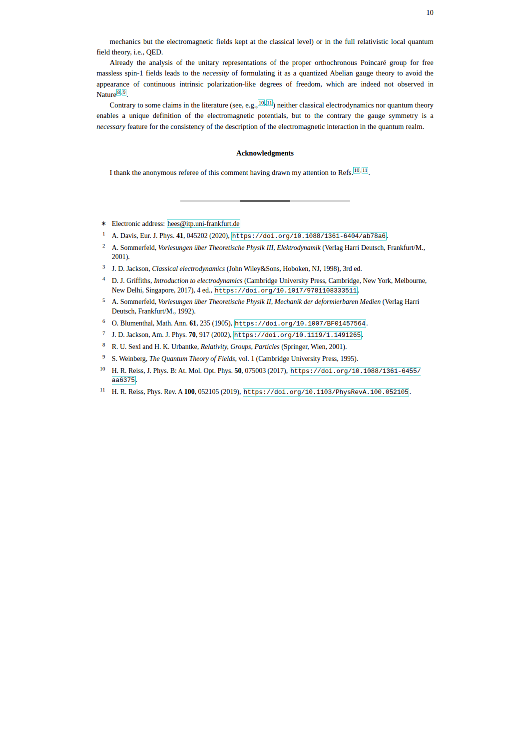10
mechanics but the electromagnetic fields kept at the classical level) or in the full relativistic local quantum field theory, i.e., QED.
Already the analysis of the unitary representations of the proper orthochronous Poincaré group for free massless spin-1 fields leads to the necessity of formulating it as a quantized Abelian gauge theory to avoid the appearance of continuous intrinsic polarization-like degrees of freedom, which are indeed not observed in Nature8,9.
Contrary to some claims in the literature (see, e.g.,10,11) neither classical electrodynamics nor quantum theory enables a unique definition of the electromagnetic potentials, but to the contrary the gauge symmetry is a necessary feature for the consistency of the description of the electromagnetic interaction in the quantum realm.
Acknowledgments
I thank the anonymous referee of this comment having drawn my attention to Refs.10,11.
Electronic address: hees@itp.uni-frankfurt.de
A. Davis, Eur. J. Phys. 41, 045202 (2020), https://doi.org/10.1088/1361-6404/ab78a6.
A. Sommerfeld, Vorlesungen über Theoretische Physik III, Elektrodynamik (Verlag Harri Deutsch, Frankfurt/M., 2001).
J. D. Jackson, Classical electrodynamics (John Wiley&Sons, Hoboken, NJ, 1998), 3rd ed.
D. J. Griffiths, Introduction to electrodynamics (Cambridge University Press, Cambridge, New York, Melbourne, New Delhi, Singapore, 2017), 4 ed., https://doi.org/10.1017/9781108333511.
A. Sommerfeld, Vorlesungen über Theoretische Physik II, Mechanik der deformierbaren Medien (Verlag Harri Deutsch, Frankfurt/M., 1992).
O. Blumenthal, Math. Ann. 61, 235 (1905), https://doi.org/10.1007/BF01457564.
J. D. Jackson, Am. J. Phys. 70, 917 (2002), https://doi.org/10.1119/1.1491265.
R. U. Sexl and H. K. Urbantke, Relativity, Groups, Particles (Springer, Wien, 2001).
S. Weinberg, The Quantum Theory of Fields, vol. 1 (Cambridge University Press, 1995).
H. R. Reiss, J. Phys. B: At. Mol. Opt. Phys. 50, 075003 (2017), https://doi.org/10.1088/1361-6455/
aa6375.
H. R. Reiss, Phys. Rev. A 100, 052105 (2019), https://doi.org/10.1103/PhysRevA.100.052105.